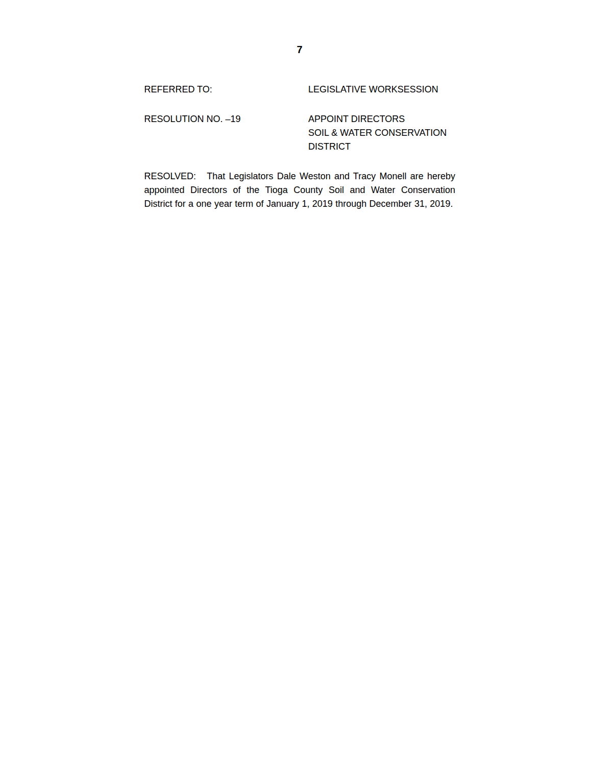7
REFERRED TO:
LEGISLATIVE WORKSESSION
RESOLUTION NO. –19
APPOINT DIRECTORS SOIL & WATER CONSERVATION DISTRICT
RESOLVED: That Legislators Dale Weston and Tracy Monell are hereby appointed Directors of the Tioga County Soil and Water Conservation District for a one year term of January 1, 2019 through December 31, 2019.